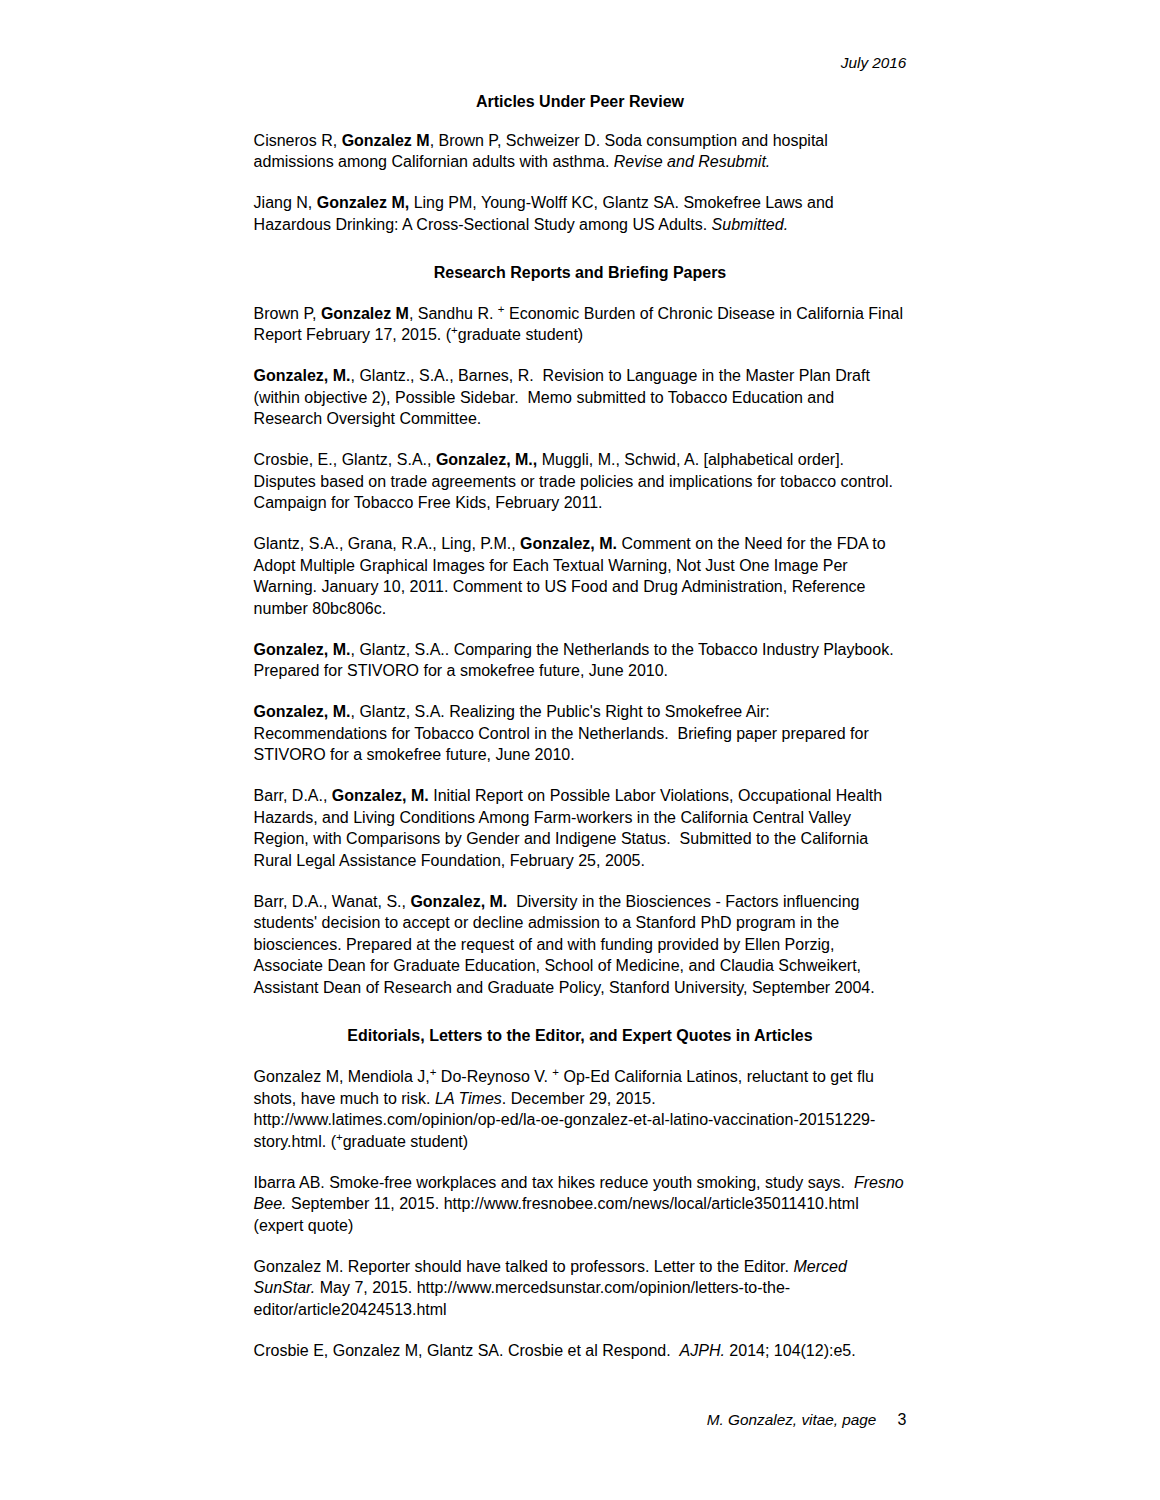July 2016
Articles Under Peer Review
Cisneros R, Gonzalez M, Brown P, Schweizer D. Soda consumption and hospital admissions among Californian adults with asthma. Revise and Resubmit.
Jiang N, Gonzalez M, Ling PM, Young-Wolff KC, Glantz SA. Smokefree Laws and Hazardous Drinking: A Cross-Sectional Study among US Adults. Submitted.
Research Reports and Briefing Papers
Brown P, Gonzalez M, Sandhu R. + Economic Burden of Chronic Disease in California Final Report February 17, 2015. (+graduate student)
Gonzalez, M., Glantz., S.A., Barnes, R. Revision to Language in the Master Plan Draft (within objective 2), Possible Sidebar. Memo submitted to Tobacco Education and Research Oversight Committee.
Crosbie, E., Glantz, S.A., Gonzalez, M., Muggli, M., Schwid, A. [alphabetical order]. Disputes based on trade agreements or trade policies and implications for tobacco control. Campaign for Tobacco Free Kids, February 2011.
Glantz, S.A., Grana, R.A., Ling, P.M., Gonzalez, M. Comment on the Need for the FDA to Adopt Multiple Graphical Images for Each Textual Warning, Not Just One Image Per Warning. January 10, 2011. Comment to US Food and Drug Administration, Reference number 80bc806c.
Gonzalez, M., Glantz, S.A.. Comparing the Netherlands to the Tobacco Industry Playbook. Prepared for STIVORO for a smokefree future, June 2010.
Gonzalez, M., Glantz, S.A. Realizing the Public's Right to Smokefree Air: Recommendations for Tobacco Control in the Netherlands. Briefing paper prepared for STIVORO for a smokefree future, June 2010.
Barr, D.A., Gonzalez, M. Initial Report on Possible Labor Violations, Occupational Health Hazards, and Living Conditions Among Farm-workers in the California Central Valley Region, with Comparisons by Gender and Indigene Status. Submitted to the California Rural Legal Assistance Foundation, February 25, 2005.
Barr, D.A., Wanat, S., Gonzalez, M. Diversity in the Biosciences - Factors influencing students' decision to accept or decline admission to a Stanford PhD program in the biosciences. Prepared at the request of and with funding provided by Ellen Porzig, Associate Dean for Graduate Education, School of Medicine, and Claudia Schweikert, Assistant Dean of Research and Graduate Policy, Stanford University, September 2004.
Editorials, Letters to the Editor, and Expert Quotes in Articles
Gonzalez M, Mendiola J,+ Do-Reynoso V. + Op-Ed California Latinos, reluctant to get flu shots, have much to risk. LA Times. December 29, 2015. http://www.latimes.com/opinion/op-ed/la-oe-gonzalez-et-al-latino-vaccination-20151229-story.html. (+graduate student)
Ibarra AB. Smoke-free workplaces and tax hikes reduce youth smoking, study says. Fresno Bee. September 11, 2015. http://www.fresnobee.com/news/local/article35011410.html (expert quote)
Gonzalez M. Reporter should have talked to professors. Letter to the Editor. Merced SunStar. May 7, 2015. http://www.mercedsunstar.com/opinion/letters-to-the-editor/article20424513.html
Crosbie E, Gonzalez M, Glantz SA. Crosbie et al Respond. AJPH. 2014; 104(12):e5.
M. Gonzalez, vitae, page 3